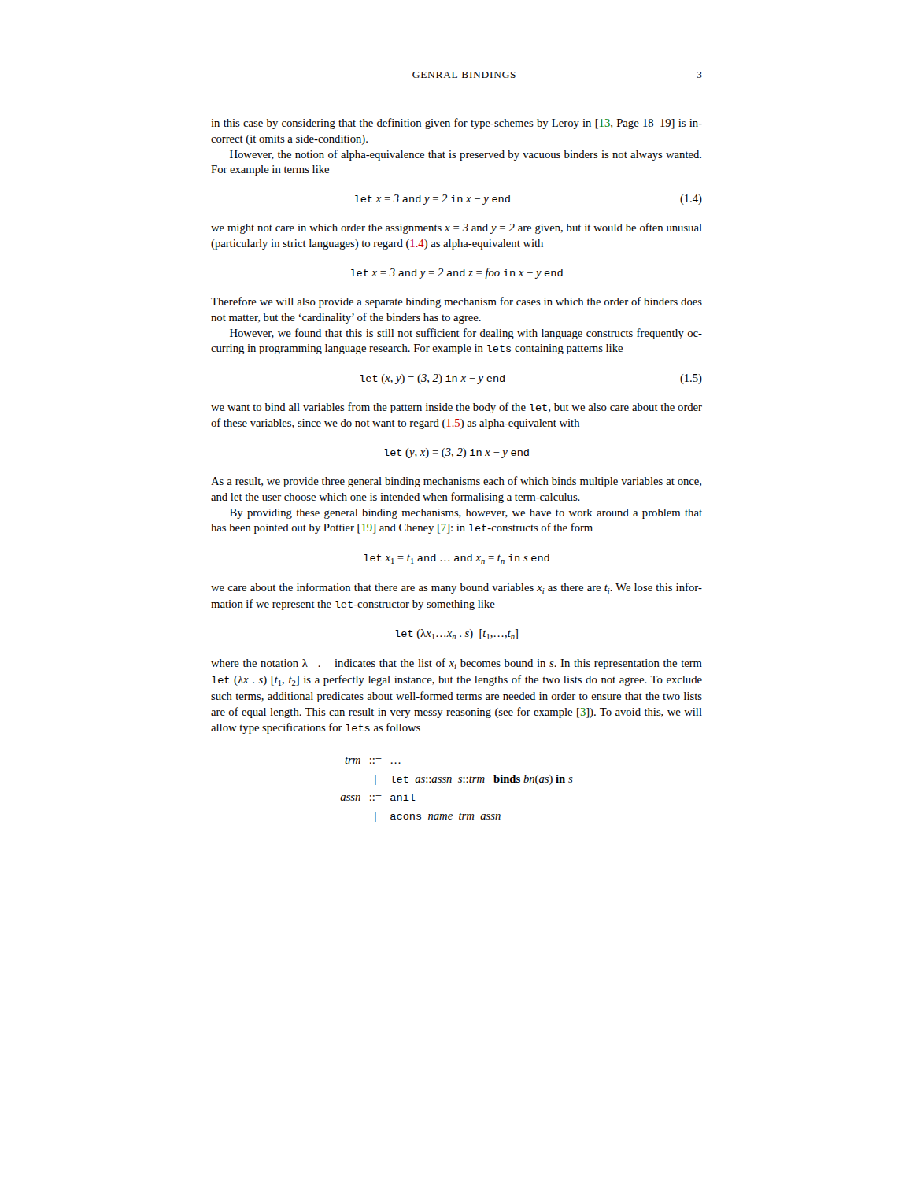GENRAL BINDINGS 3
in this case by considering that the definition given for type-schemes by Leroy in [13, Page 18–19] is incorrect (it omits a side-condition).
However, the notion of alpha-equivalence that is preserved by vacuous binders is not always wanted. For example in terms like
let x = 3 and y = 2 in x − y end
(1.4)
we might not care in which order the assignments x = 3 and y = 2 are given, but it would be often unusual (particularly in strict languages) to regard (1.4) as alpha-equivalent with
let x = 3 and y = 2 and z = foo in x − y end
Therefore we will also provide a separate binding mechanism for cases in which the order of binders does not matter, but the ‘cardinality’ of the binders has to agree.
However, we found that this is still not sufficient for dealing with language constructs frequently occurring in programming language research. For example in lets containing patterns like
let (x, y) = (3, 2) in x − y end
(1.5)
we want to bind all variables from the pattern inside the body of the let, but we also care about the order of these variables, since we do not want to regard (1.5) as alpha-equivalent with
let (y, x) = (3, 2) in x − y end
As a result, we provide three general binding mechanisms each of which binds multiple variables at once, and let the user choose which one is intended when formalising a term-calculus.
By providing these general binding mechanisms, however, we have to work around a problem that has been pointed out by Pottier [19] and Cheney [7]: in let-constructs of the form
let x1 = t1 and … and xn = tn in s end
we care about the information that there are as many bound variables xi as there are ti. We lose this information if we represent the let-constructor by something like
let (λx1…xn . s) [t1,…,tn]
where the notation λ_ . _ indicates that the list of xi becomes bound in s. In this representation the term let (λx . s) [t1, t2] is a perfectly legal instance, but the lengths of the two lists do not agree. To exclude such terms, additional predicates about well-formed terms are needed in order to ensure that the two lists are of equal length. This can result in very messy reasoning (see for example [3]). To avoid this, we will allow type specifications for lets as follows
| trm | ::= | … |
| | / | let as :: assn s :: trm binds bn ( as ) in s |
| assn | ::= | anil |
| | / | acons name trm assn |